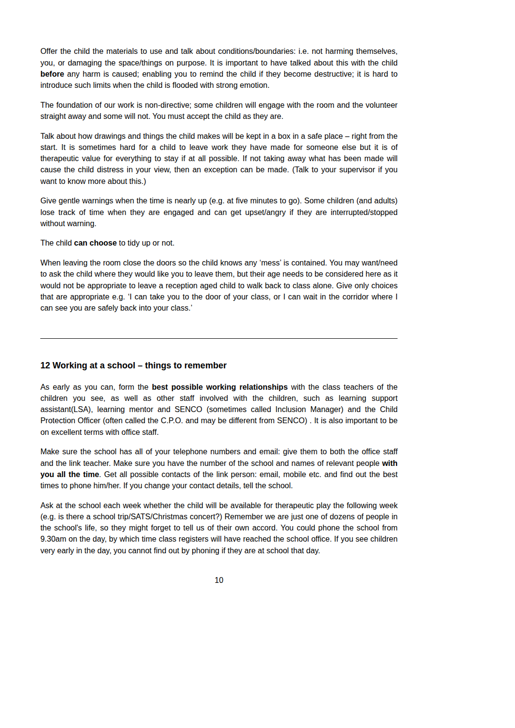Offer the child the materials to use and talk about conditions/boundaries: i.e. not harming themselves, you, or damaging the space/things on purpose. It is important to have talked about this with the child before any harm is caused; enabling you to remind the child if they become destructive; it is hard to introduce such limits when the child is flooded with strong emotion.
The foundation of our work is non-directive; some children will engage with the room and the volunteer straight away and some will not. You must accept the child as they are.
Talk about how drawings and things the child makes will be kept in a box in a safe place – right from the start. It is sometimes hard for a child to leave work they have made for someone else but it is of therapeutic value for everything to stay if at all possible. If not taking away what has been made will cause the child distress in your view, then an exception can be made. (Talk to your supervisor if you want to know more about this.)
Give gentle warnings when the time is nearly up (e.g. at five minutes to go). Some children (and adults) lose track of time when they are engaged and can get upset/angry if they are interrupted/stopped without warning.
The child can choose to tidy up or not.
When leaving the room close the doors so the child knows any ‘mess’ is contained. You may want/need to ask the child where they would like you to leave them, but their age needs to be considered here as it would not be appropriate to leave a reception aged child to walk back to class alone. Give only choices that are appropriate e.g. ‘I can take you to the door of your class, or I can wait in the corridor where I can see you are safely back into your class.’
12 Working at a school – things to remember
As early as you can, form the best possible working relationships with the class teachers of the children you see, as well as other staff involved with the children, such as learning support assistant(LSA), learning mentor and SENCO (sometimes called Inclusion Manager) and the Child Protection Officer (often called the C.P.O. and may be different from SENCO) . It is also important to be on excellent terms with office staff.
Make sure the school has all of your telephone numbers and email: give them to both the office staff and the link teacher. Make sure you have the number of the school and names of relevant people with you all the time. Get all possible contacts of the link person: email, mobile etc. and find out the best times to phone him/her. If you change your contact details, tell the school.
Ask at the school each week whether the child will be available for therapeutic play the following week (e.g. is there a school trip/SATS/Christmas concert?) Remember we are just one of dozens of people in the school's life, so they might forget to tell us of their own accord. You could phone the school from 9.30am on the day, by which time class registers will have reached the school office. If you see children very early in the day, you cannot find out by phoning if they are at school that day.
10